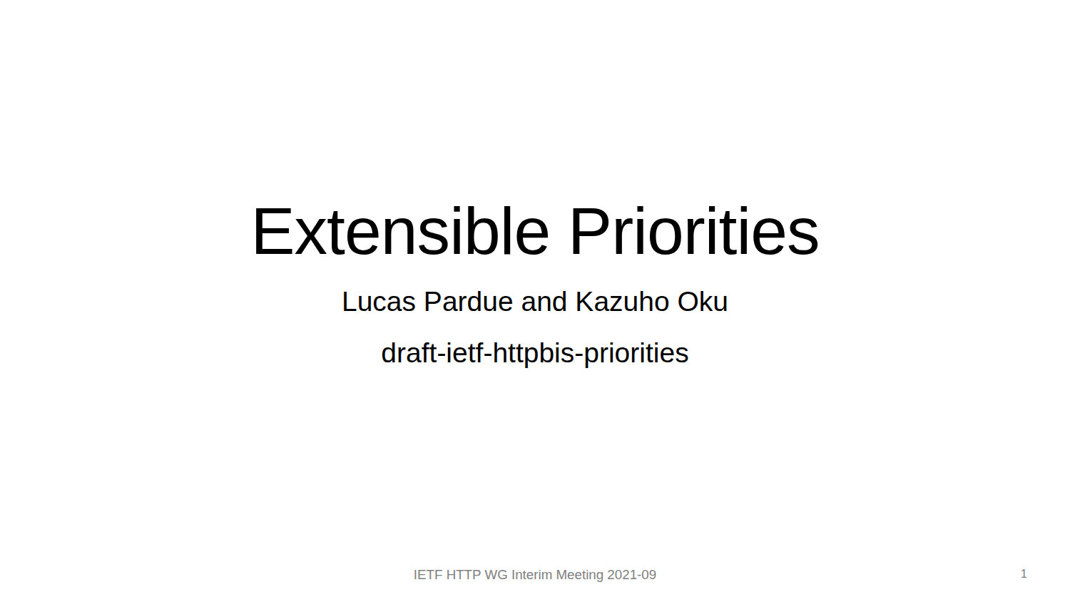Extensible Priorities
Lucas Pardue and Kazuho Oku
draft-ietf-httpbis-priorities
IETF HTTP WG Interim Meeting 2021-09
1